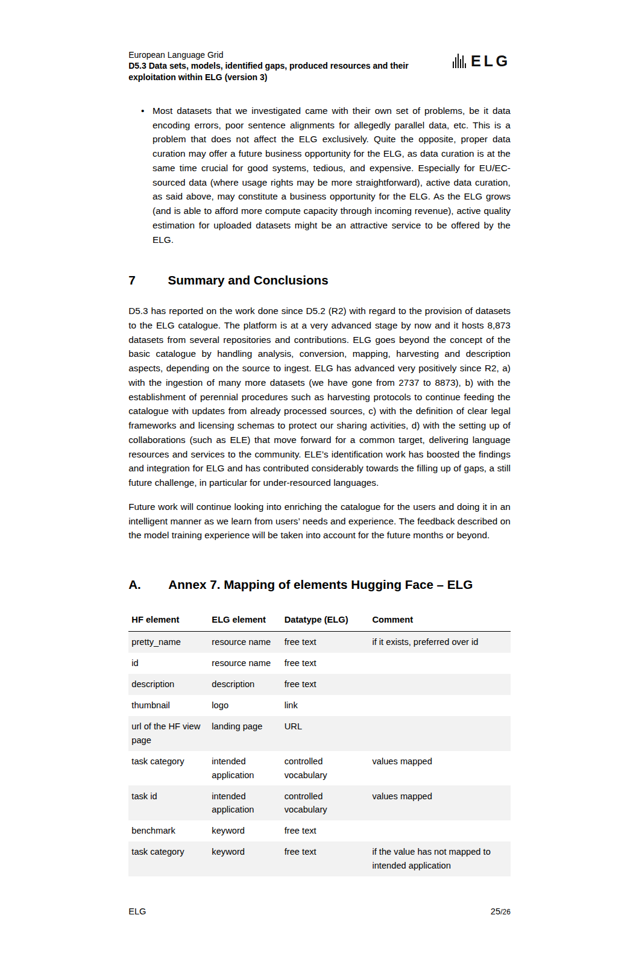European Language Grid
D5.3 Data sets, models, identified gaps, produced resources and their exploitation within ELG (version 3)
ELG
Most datasets that we investigated came with their own set of problems, be it data encoding errors, poor sentence alignments for allegedly parallel data, etc. This is a problem that does not affect the ELG exclusively. Quite the opposite, proper data curation may offer a future business opportunity for the ELG, as data curation is at the same time crucial for good systems, tedious, and expensive. Especially for EU/EC-sourced data (where usage rights may be more straightforward), active data curation, as said above, may constitute a business opportunity for the ELG. As the ELG grows (and is able to afford more compute capacity through incoming revenue), active quality estimation for uploaded datasets might be an attractive service to be offered by the ELG.
7 Summary and Conclusions
D5.3 has reported on the work done since D5.2 (R2) with regard to the provision of datasets to the ELG catalogue. The platform is at a very advanced stage by now and it hosts 8,873 datasets from several repositories and contributions. ELG goes beyond the concept of the basic catalogue by handling analysis, conversion, mapping, harvesting and description aspects, depending on the source to ingest. ELG has advanced very positively since R2, a) with the ingestion of many more datasets (we have gone from 2737 to 8873), b) with the establishment of perennial procedures such as harvesting protocols to continue feeding the catalogue with updates from already processed sources, c) with the definition of clear legal frameworks and licensing schemas to protect our sharing activities, d) with the setting up of collaborations (such as ELE) that move forward for a common target, delivering language resources and services to the community. ELE’s identification work has boosted the findings and integration for ELG and has contributed considerably towards the filling up of gaps, a still future challenge, in particular for under-resourced languages.
Future work will continue looking into enriching the catalogue for the users and doing it in an intelligent manner as we learn from users’ needs and experience. The feedback described on the model training experience will be taken into account for the future months or beyond.
A. Annex 7. Mapping of elements Hugging Face – ELG
| HF element | ELG element | Datatype (ELG) | Comment |
| --- | --- | --- | --- |
| pretty_name | resource name | free text | if it exists, preferred over id |
| id | resource name | free text | |
| description | description | free text | |
| thumbnail | logo | link | |
| url of the HF view page | landing page | URL | |
| task category | intended application | controlled vocabulary | values mapped |
| task id | intended application | controlled vocabulary | values mapped |
| benchmark | keyword | free text | |
| task category | keyword | free text | if the value has not mapped to intended application |
ELG
25/26